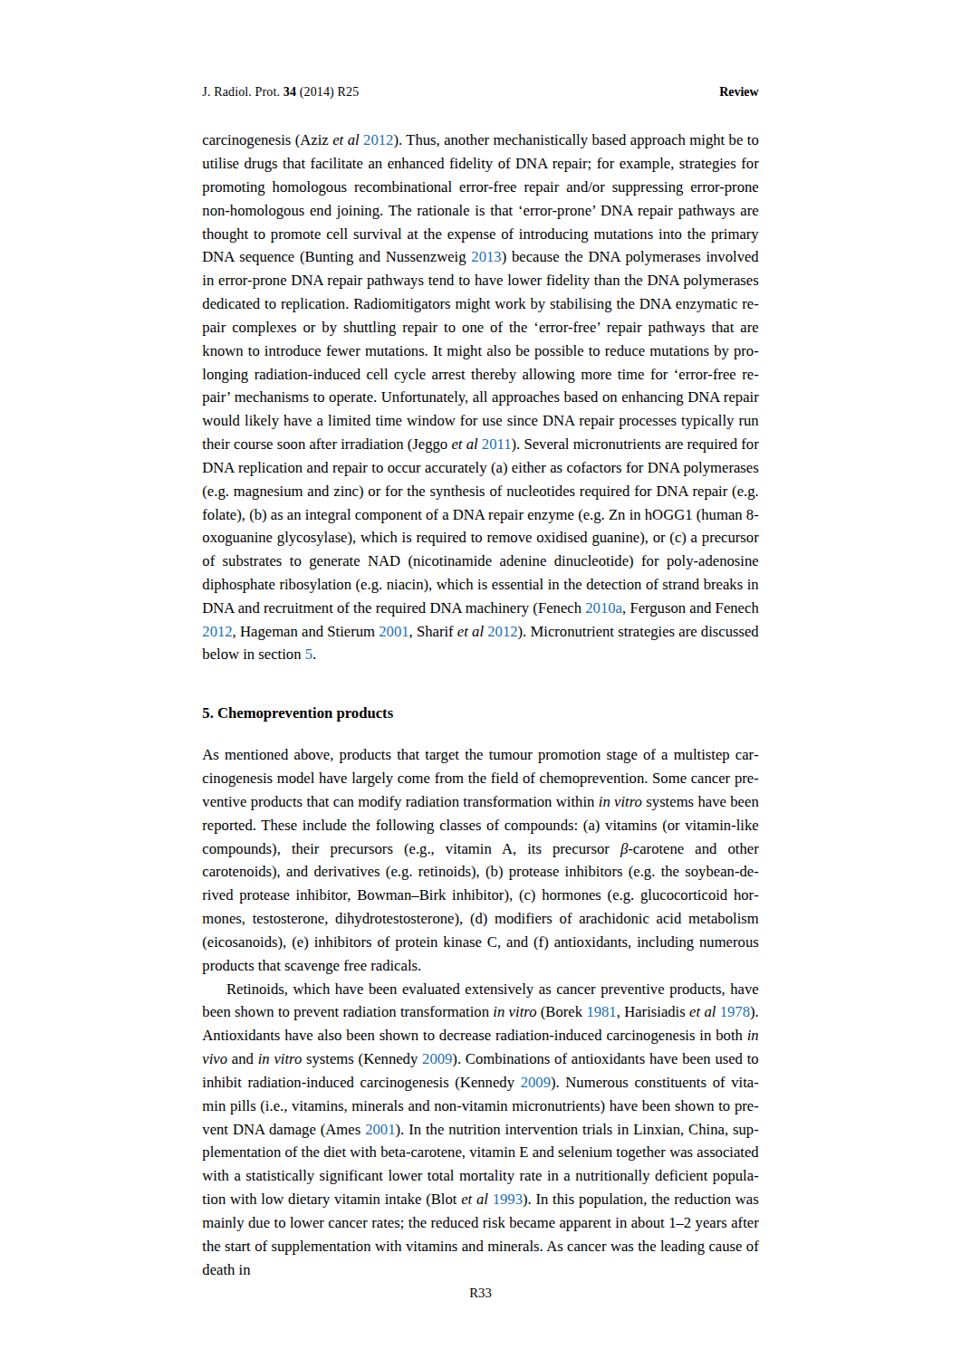J. Radiol. Prot. 34 (2014) R25 Review
carcinogenesis (Aziz et al 2012). Thus, another mechanistically based approach might be to utilise drugs that facilitate an enhanced fidelity of DNA repair; for example, strategies for promoting homologous recombinational error-free repair and/or suppressing error-prone non-homologous end joining. The rationale is that ‘error-prone’ DNA repair pathways are thought to promote cell survival at the expense of introducing mutations into the primary DNA sequence (Bunting and Nussenzweig 2013) because the DNA polymerases involved in error-prone DNA repair pathways tend to have lower fidelity than the DNA polymerases dedicated to replication. Radiomitigators might work by stabilising the DNA enzymatic repair complexes or by shuttling repair to one of the ‘error-free’ repair pathways that are known to introduce fewer mutations. It might also be possible to reduce mutations by prolonging radiation-induced cell cycle arrest thereby allowing more time for ‘error-free repair’ mechanisms to operate. Unfortunately, all approaches based on enhancing DNA repair would likely have a limited time window for use since DNA repair processes typically run their course soon after irradiation (Jeggo et al 2011). Several micronutrients are required for DNA replication and repair to occur accurately (a) either as cofactors for DNA polymerases (e.g. magnesium and zinc) or for the synthesis of nucleotides required for DNA repair (e.g. folate), (b) as an integral component of a DNA repair enzyme (e.g. Zn in hOGG1 (human 8-oxoguanine glycosylase), which is required to remove oxidised guanine), or (c) a precursor of substrates to generate NAD (nicotinamide adenine dinucleotide) for poly-adenosine diphosphate ribosylation (e.g. niacin), which is essential in the detection of strand breaks in DNA and recruitment of the required DNA machinery (Fenech 2010a, Ferguson and Fenech 2012, Hageman and Stierum 2001, Sharif et al 2012). Micronutrient strategies are discussed below in section 5.
5. Chemoprevention products
As mentioned above, products that target the tumour promotion stage of a multistep carcinogenesis model have largely come from the field of chemoprevention. Some cancer preventive products that can modify radiation transformation within in vitro systems have been reported. These include the following classes of compounds: (a) vitamins (or vitamin-like compounds), their precursors (e.g., vitamin A, its precursor β-carotene and other carotenoids), and derivatives (e.g. retinoids), (b) protease inhibitors (e.g. the soybean-derived protease inhibitor, Bowman–Birk inhibitor), (c) hormones (e.g. glucocorticoid hormones, testosterone, dihydrotestosterone), (d) modifiers of arachidonic acid metabolism (eicosanoids), (e) inhibitors of protein kinase C, and (f) antioxidants, including numerous products that scavenge free radicals.
Retinoids, which have been evaluated extensively as cancer preventive products, have been shown to prevent radiation transformation in vitro (Borek 1981, Harisiadis et al 1978). Antioxidants have also been shown to decrease radiation-induced carcinogenesis in both in vivo and in vitro systems (Kennedy 2009). Combinations of antioxidants have been used to inhibit radiation-induced carcinogenesis (Kennedy 2009). Numerous constituents of vitamin pills (i.e., vitamins, minerals and non-vitamin micronutrients) have been shown to prevent DNA damage (Ames 2001). In the nutrition intervention trials in Linxian, China, supplementation of the diet with beta-carotene, vitamin E and selenium together was associated with a statistically significant lower total mortality rate in a nutritionally deficient population with low dietary vitamin intake (Blot et al 1993). In this population, the reduction was mainly due to lower cancer rates; the reduced risk became apparent in about 1–2 years after the start of supplementation with vitamins and minerals. As cancer was the leading cause of death in
R33